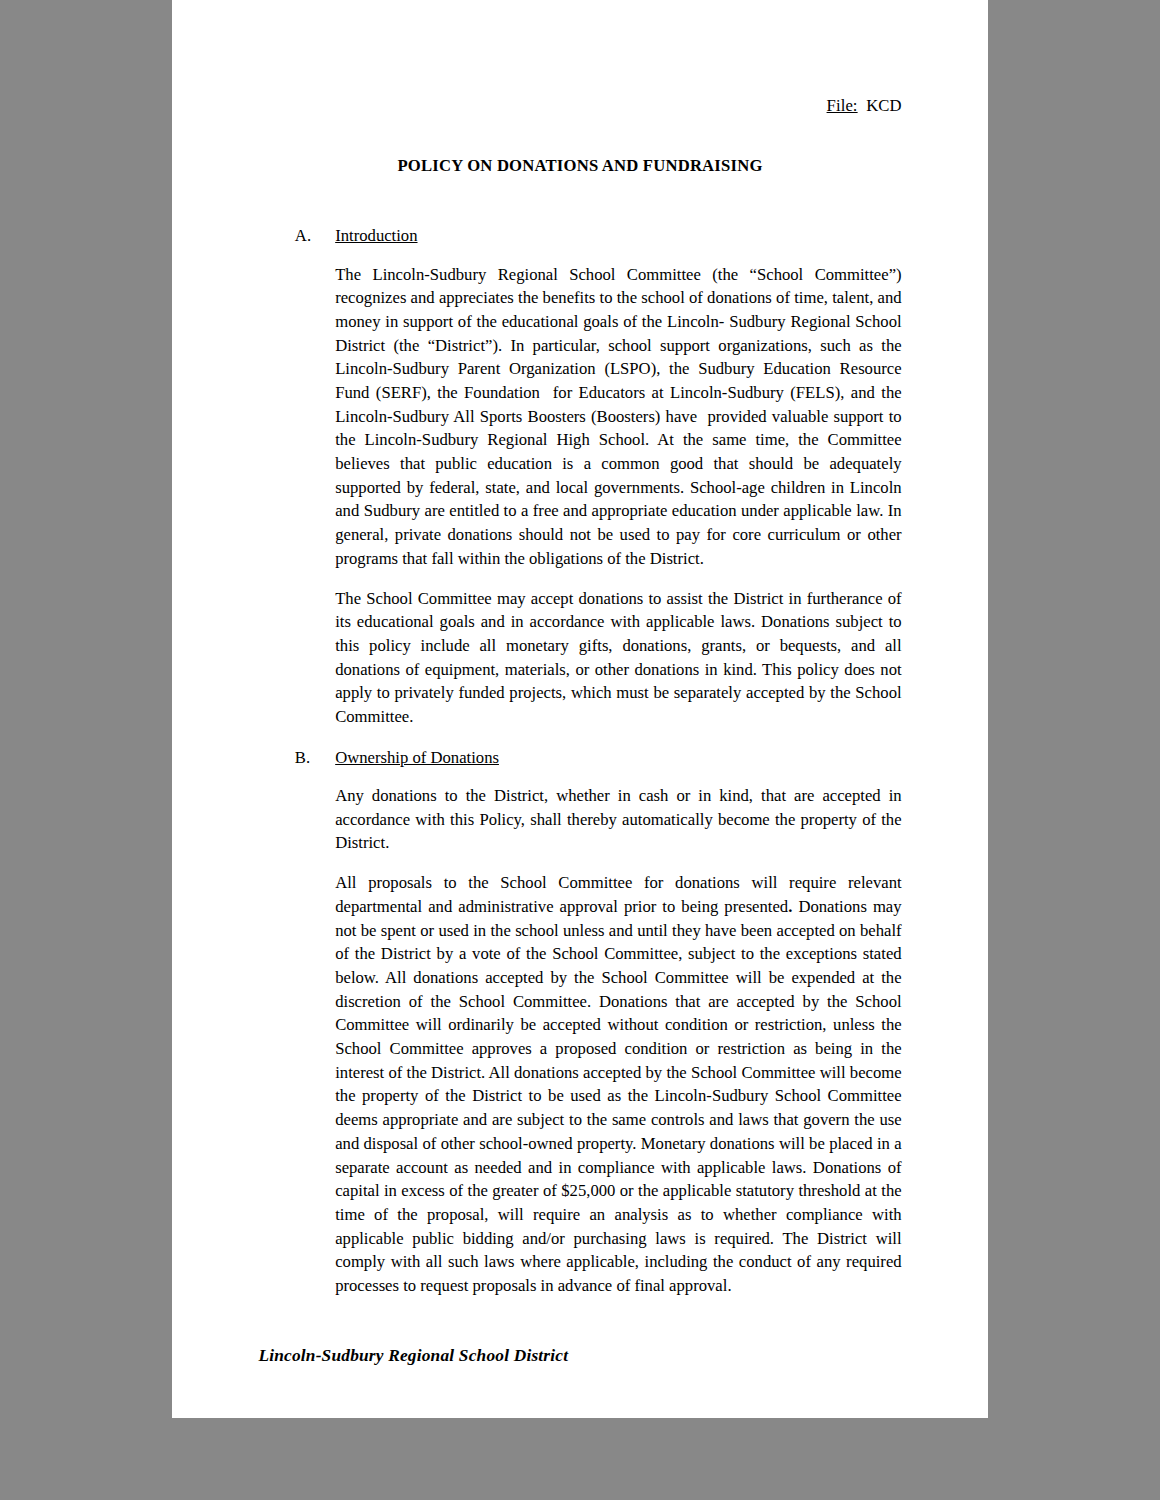File: KCD
POLICY ON DONATIONS AND FUNDRAISING
A. Introduction
The Lincoln-Sudbury Regional School Committee (the “School Committee”) recognizes and appreciates the benefits to the school of donations of time, talent, and money in support of the educational goals of the Lincoln- Sudbury Regional School District (the “District”). In particular, school support organizations, such as the Lincoln-Sudbury Parent Organization (LSPO), the Sudbury Education Resource Fund (SERF), the Foundation for Educators at Lincoln-Sudbury (FELS), and the Lincoln-Sudbury All Sports Boosters (Boosters) have provided valuable support to the Lincoln-Sudbury Regional High School. At the same time, the Committee believes that public education is a common good that should be adequately supported by federal, state, and local governments. School-age children in Lincoln and Sudbury are entitled to a free and appropriate education under applicable law. In general, private donations should not be used to pay for core curriculum or other programs that fall within the obligations of the District.
The School Committee may accept donations to assist the District in furtherance of its educational goals and in accordance with applicable laws. Donations subject to this policy include all monetary gifts, donations, grants, or bequests, and all donations of equipment, materials, or other donations in kind. This policy does not apply to privately funded projects, which must be separately accepted by the School Committee.
B. Ownership of Donations
Any donations to the District, whether in cash or in kind, that are accepted in accordance with this Policy, shall thereby automatically become the property of the District.
All proposals to the School Committee for donations will require relevant departmental and administrative approval prior to being presented. Donations may not be spent or used in the school unless and until they have been accepted on behalf of the District by a vote of the School Committee, subject to the exceptions stated below. All donations accepted by the School Committee will be expended at the discretion of the School Committee. Donations that are accepted by the School Committee will ordinarily be accepted without condition or restriction, unless the School Committee approves a proposed condition or restriction as being in the interest of the District. All donations accepted by the School Committee will become the property of the District to be used as the Lincoln-Sudbury School Committee deems appropriate and are subject to the same controls and laws that govern the use and disposal of other school-owned property. Monetary donations will be placed in a separate account as needed and in compliance with applicable laws. Donations of capital in excess of the greater of $25,000 or the applicable statutory threshold at the time of the proposal, will require an analysis as to whether compliance with applicable public bidding and/or purchasing laws is required. The District will comply with all such laws where applicable, including the conduct of any required processes to request proposals in advance of final approval.
Lincoln-Sudbury Regional School District